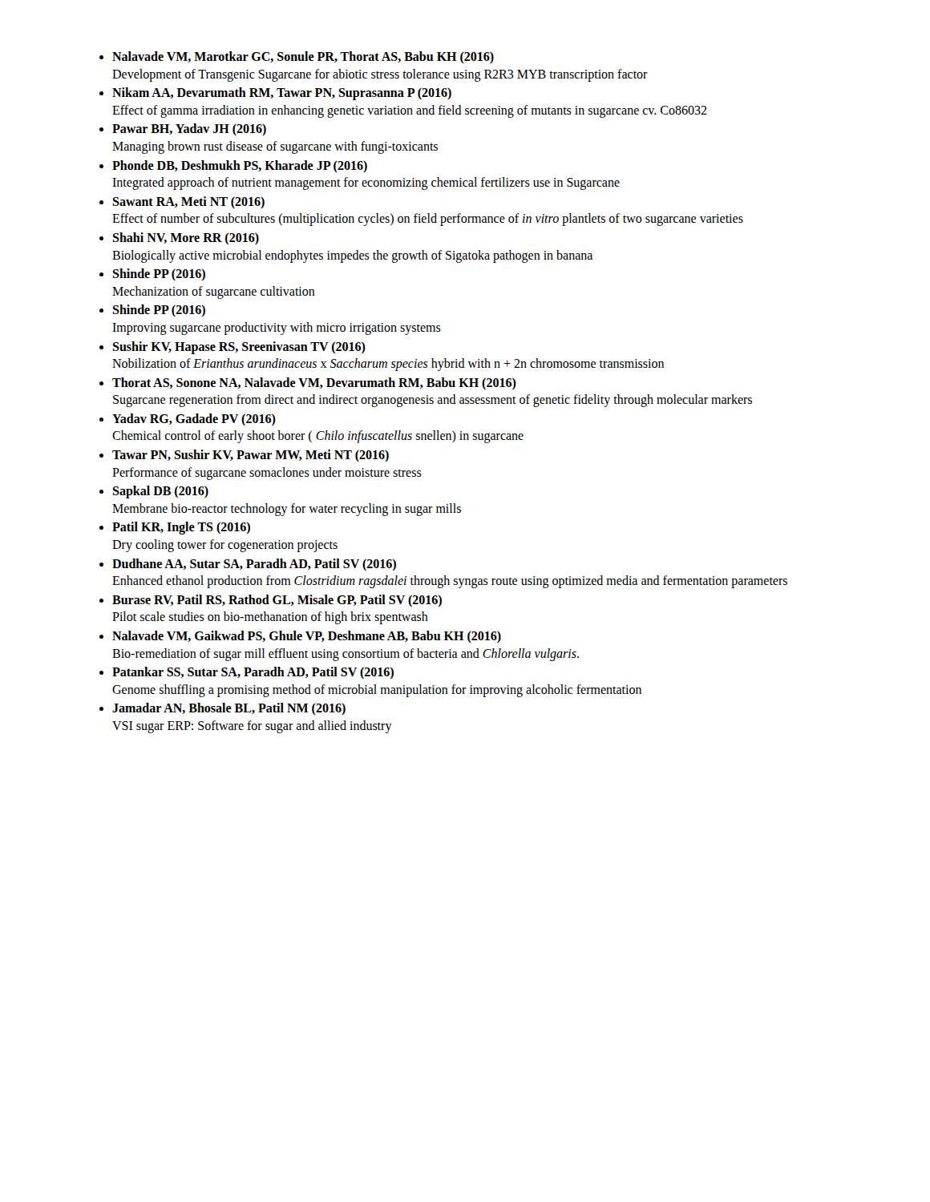Nalavade VM, Marotkar GC, Sonule PR, Thorat AS, Babu KH (2016) Development of Transgenic Sugarcane for abiotic stress tolerance using R2R3 MYB transcription factor
Nikam AA, Devarumath RM, Tawar PN, Suprasanna P (2016) Effect of gamma irradiation in enhancing genetic variation and field screening of mutants in sugarcane cv. Co86032
Pawar BH, Yadav JH (2016) Managing brown rust disease of sugarcane with fungi-toxicants
Phonde DB, Deshmukh PS, Kharade JP (2016) Integrated approach of nutrient management for economizing chemical fertilizers use in Sugarcane
Sawant RA, Meti NT (2016) Effect of number of subcultures (multiplication cycles) on field performance of in vitro plantlets of two sugarcane varieties
Shahi NV, More RR (2016) Biologically active microbial endophytes impedes the growth of Sigatoka pathogen in banana
Shinde PP (2016) Mechanization of sugarcane cultivation
Shinde PP (2016) Improving sugarcane productivity with micro irrigation systems
Sushir KV, Hapase RS, Sreenivasan TV (2016) Nobilization of Erianthus arundinaceus x Saccharum species hybrid with n + 2n chromosome transmission
Thorat AS, Sonone NA, Nalavade VM, Devarumath RM, Babu KH (2016) Sugarcane regeneration from direct and indirect organogenesis and assessment of genetic fidelity through molecular markers
Yadav RG, Gadade PV (2016) Chemical control of early shoot borer ( Chilo infuscatellus snellen) in sugarcane
Tawar PN, Sushir KV, Pawar MW, Meti NT (2016) Performance of sugarcane somaclones under moisture stress
Sapkal DB (2016) Membrane bio-reactor technology for water recycling in sugar mills
Patil KR, Ingle TS (2016) Dry cooling tower for cogeneration projects
Dudhane AA, Sutar SA, Paradh AD, Patil SV (2016) Enhanced ethanol production from Clostridium ragsdalei through syngas route using optimized media and fermentation parameters
Burase RV, Patil RS, Rathod GL, Misale GP, Patil SV (2016) Pilot scale studies on bio-methanation of high brix spentwash
Nalavade VM, Gaikwad PS, Ghule VP, Deshmane AB, Babu KH (2016) Bio-remediation of sugar mill effluent using consortium of bacteria and Chlorella vulgaris.
Patankar SS, Sutar SA, Paradh AD, Patil SV (2016) Genome shuffling a promising method of microbial manipulation for improving alcoholic fermentation
Jamadar AN, Bhosale BL, Patil NM (2016) VSI sugar ERP: Software for sugar and allied industry